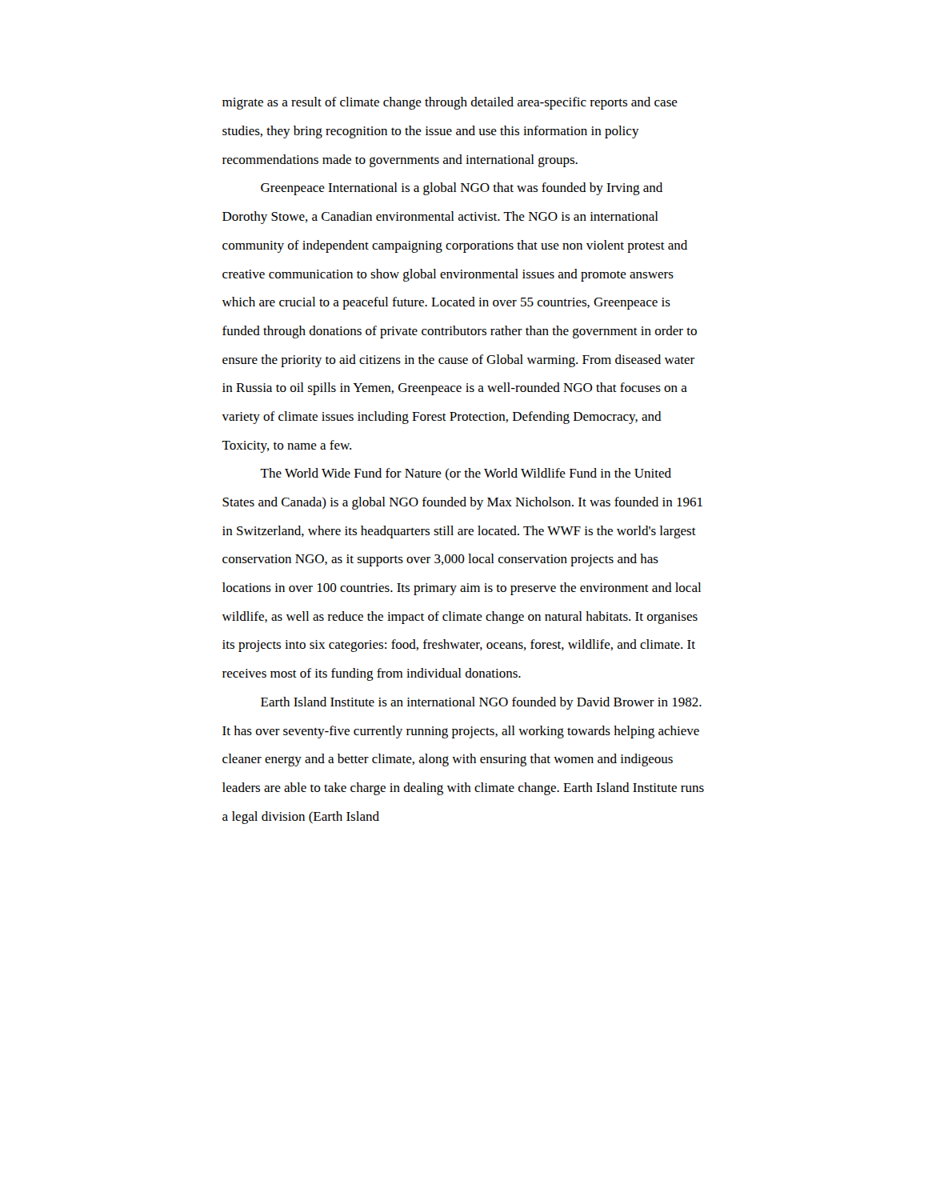migrate as a result of climate change through detailed area-specific reports and case studies, they bring recognition to the issue and use this information in policy recommendations made to governments and international groups.
Greenpeace International is a global NGO that was founded by Irving and Dorothy Stowe, a Canadian environmental activist. The NGO is an international community of independent campaigning corporations that use non violent protest and creative communication to show global environmental issues and promote answers which are crucial to a peaceful future. Located in over 55 countries, Greenpeace is funded through donations of private contributors rather than the government in order to ensure the priority to aid citizens in the cause of Global warming. From diseased water in Russia to oil spills in Yemen, Greenpeace is a well-rounded NGO that focuses on a variety of climate issues including Forest Protection, Defending Democracy, and Toxicity, to name a few.
The World Wide Fund for Nature (or the World Wildlife Fund in the United States and Canada) is a global NGO founded by Max Nicholson. It was founded in 1961 in Switzerland, where its headquarters still are located. The WWF is the world's largest conservation NGO, as it supports over 3,000 local conservation projects and has locations in over 100 countries. Its primary aim is to preserve the environment and local wildlife, as well as reduce the impact of climate change on natural habitats. It organises its projects into six categories: food, freshwater, oceans, forest, wildlife, and climate. It receives most of its funding from individual donations.
Earth Island Institute is an international NGO founded by David Brower in 1982. It has over seventy-five currently running projects, all working towards helping achieve cleaner energy and a better climate, along with ensuring that women and indigeous leaders are able to take charge in dealing with climate change. Earth Island Institute runs a legal division (Earth Island